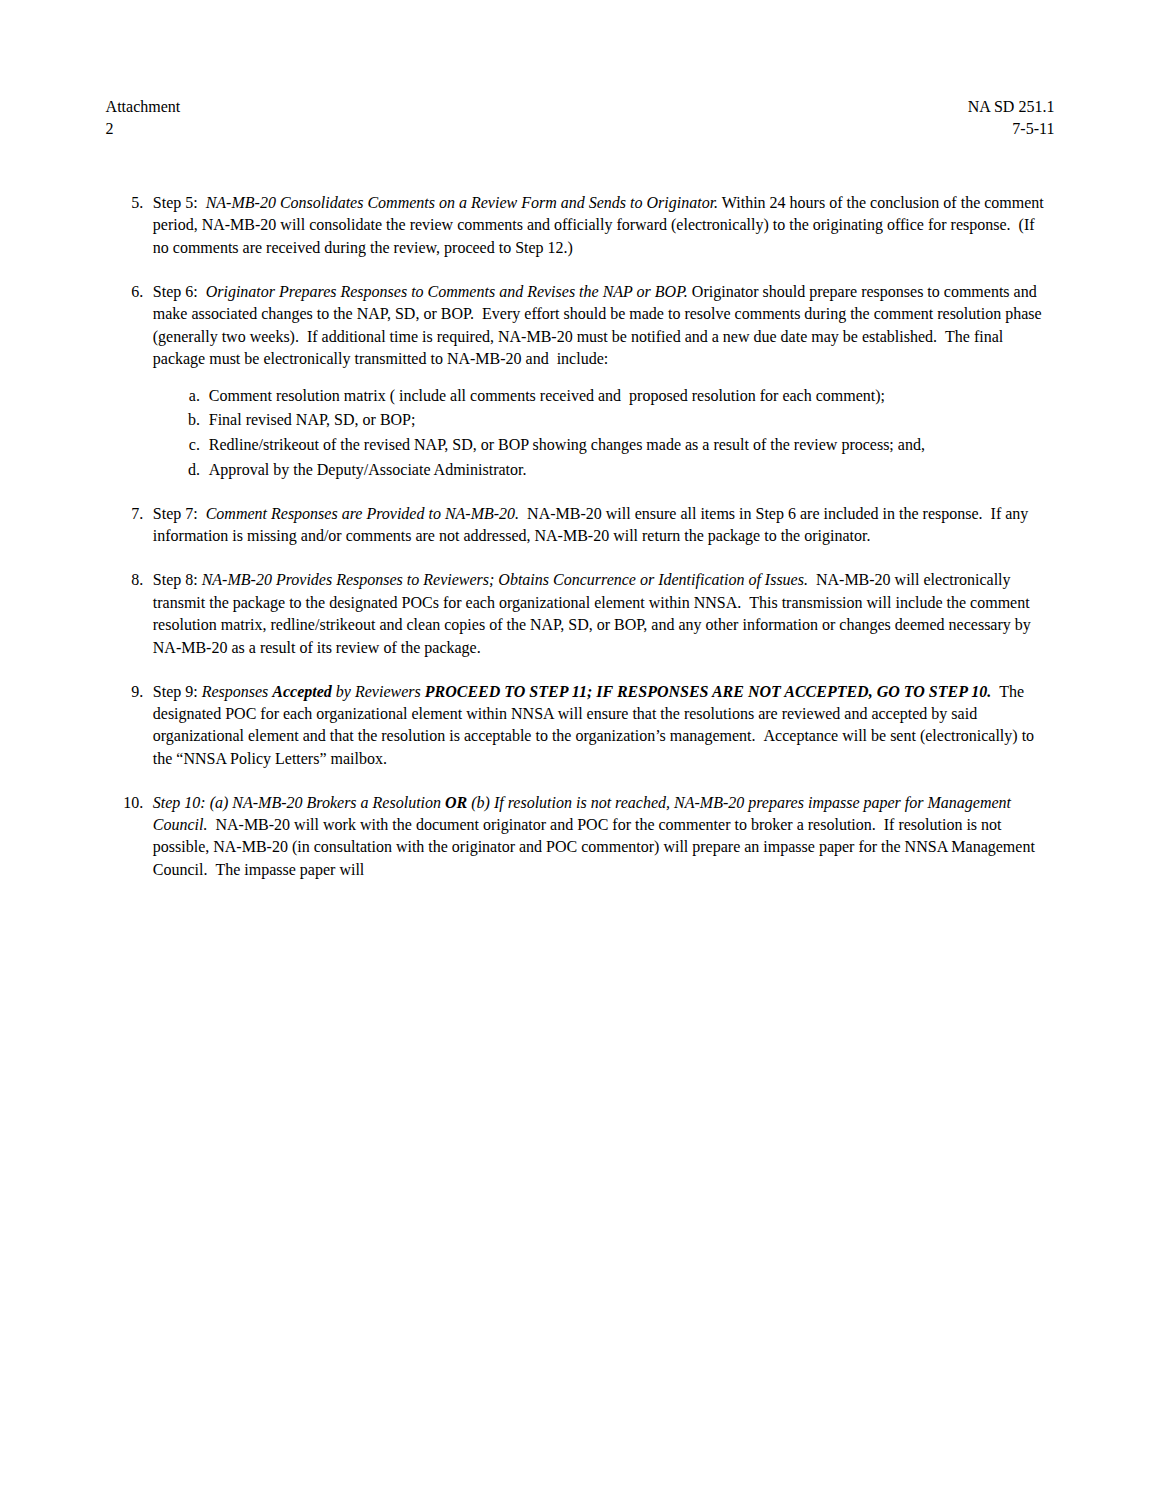Attachment 2
NA SD 251.1 7-5-11
Step 5: NA-MB-20 Consolidates Comments on a Review Form and Sends to Originator. Within 24 hours of the conclusion of the comment period, NA-MB-20 will consolidate the review comments and officially forward (electronically) to the originating office for response. (If no comments are received during the review, proceed to Step 12.)
Step 6: Originator Prepares Responses to Comments and Revises the NAP or BOP. Originator should prepare responses to comments and make associated changes to the NAP, SD, or BOP. Every effort should be made to resolve comments during the comment resolution phase (generally two weeks). If additional time is required, NA-MB-20 must be notified and a new due date may be established. The final package must be electronically transmitted to NA-MB-20 and include:
Comment resolution matrix ( include all comments received and proposed resolution for each comment);
Final revised NAP, SD, or BOP;
Redline/strikeout of the revised NAP, SD, or BOP showing changes made as a result of the review process; and,
Approval by the Deputy/Associate Administrator.
Step 7: Comment Responses are Provided to NA-MB-20. NA-MB-20 will ensure all items in Step 6 are included in the response. If any information is missing and/or comments are not addressed, NA-MB-20 will return the package to the originator.
Step 8: NA-MB-20 Provides Responses to Reviewers; Obtains Concurrence or Identification of Issues. NA-MB-20 will electronically transmit the package to the designated POCs for each organizational element within NNSA. This transmission will include the comment resolution matrix, redline/strikeout and clean copies of the NAP, SD, or BOP, and any other information or changes deemed necessary by NA-MB-20 as a result of its review of the package.
Step 9: Responses Accepted by Reviewers PROCEED TO STEP 11; IF RESPONSES ARE NOT ACCEPTED, GO TO STEP 10. The designated POC for each organizational element within NNSA will ensure that the resolutions are reviewed and accepted by said organizational element and that the resolution is acceptable to the organization’s management. Acceptance will be sent (electronically) to the “NNSA Policy Letters” mailbox.
Step 10: (a) NA-MB-20 Brokers a Resolution OR (b) If resolution is not reached, NA-MB-20 prepares impasse paper for Management Council. NA-MB-20 will work with the document originator and POC for the commenter to broker a resolution. If resolution is not possible, NA-MB-20 (in consultation with the originator and POC commentor) will prepare an impasse paper for the NNSA Management Council. The impasse paper will